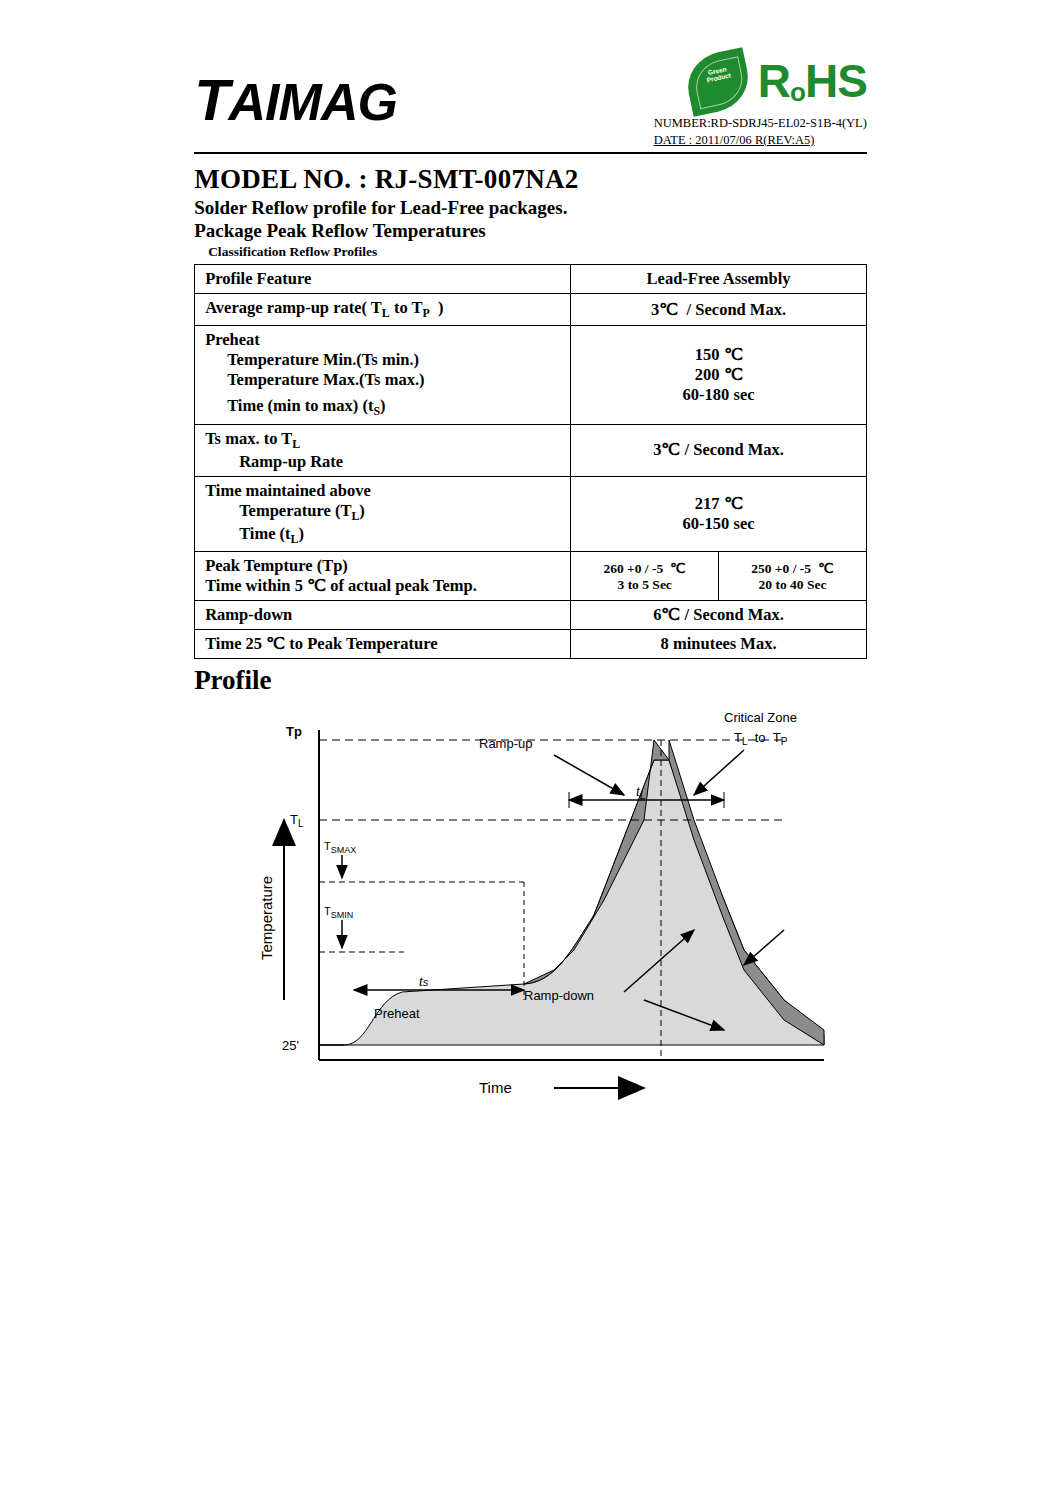TAIMAG
Green
Product
RoHS
NUMBER:RD-SDRJ45-EL02-S1B-4(YL)
DATE : 2011/07/06 R(REV:A5)
MODEL NO. : RJ-SMT-007NA2
Solder Reflow profile for Lead-Free packages.
Package Peak Reflow Temperatures
Classification Reflow Profiles
| Profile Feature | Lead-Free Assembly |
| Average ramp-up rate( T L to T P ) | 3℃ / Second Max. |
| Preheat Temperature Min.(Ts min.) Temperature Max.(Ts max.) Time (min to max) (t S ) | 150 ℃ 200 ℃ 60-180 sec |
| Ts max. to T L Ramp-up Rate | 3℃ / Second Max. |
| Time maintained above Temperature (T L ) Time (t L ) | 217 ℃ 60-150 sec |
| Peak Tempture (Tp) Time within 5 ℃ of actual peak Temp. | 260 +0 / -5 ℃ 3 to 5 Sec | 250 +0 / -5 ℃ 20 to 40 Sec |
| Ramp-down | 6℃ / Second Max. |
| Time 25 ℃ to Peak Temperature | 8 minutees Max. |
Profile
Temperature Time Tp TL TSMAX TSMIN 25' ts Preheat tL Ramp-up Ramp-down Critical Zone TL to TP